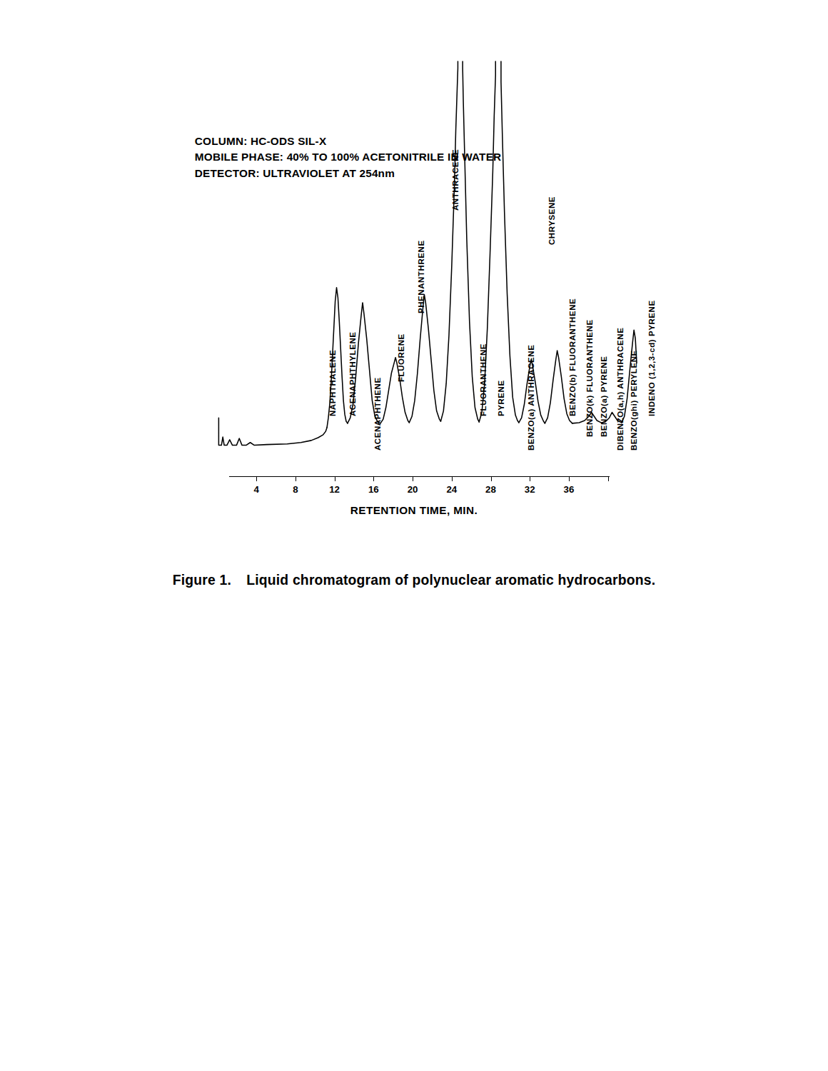COLUMN: HC-ODS SIL-X
MOBILE PHASE: 40% TO 100% ACETONITRILE IN WATER
DETECTOR: ULTRAVIOLET AT 254nm
NAPHTHALENE
ACENAPHTHYLENE
ACENAPHTHENE
FLUORENE
PHENANTHRENE
ANTHRACENE
FLUORANTHENE
PYRENE
BENZO(a) ANTHRACENE
CHRYSENE
BENZO(b) FLUORANTHENE
BENZO(k) FLUORANTHENE
BENZO(a) PYRENE
DIBENZO(a,h) ANTHRACENE
BENZO(ghi) PERYLENE
INDENO (1,2,3-cd) PYRENE
4
8
12
16
20
24
28
32
36
RETENTION TIME, MIN.
Figure 1. Liquid chromatogram of polynuclear aromatic hydrocarbons.